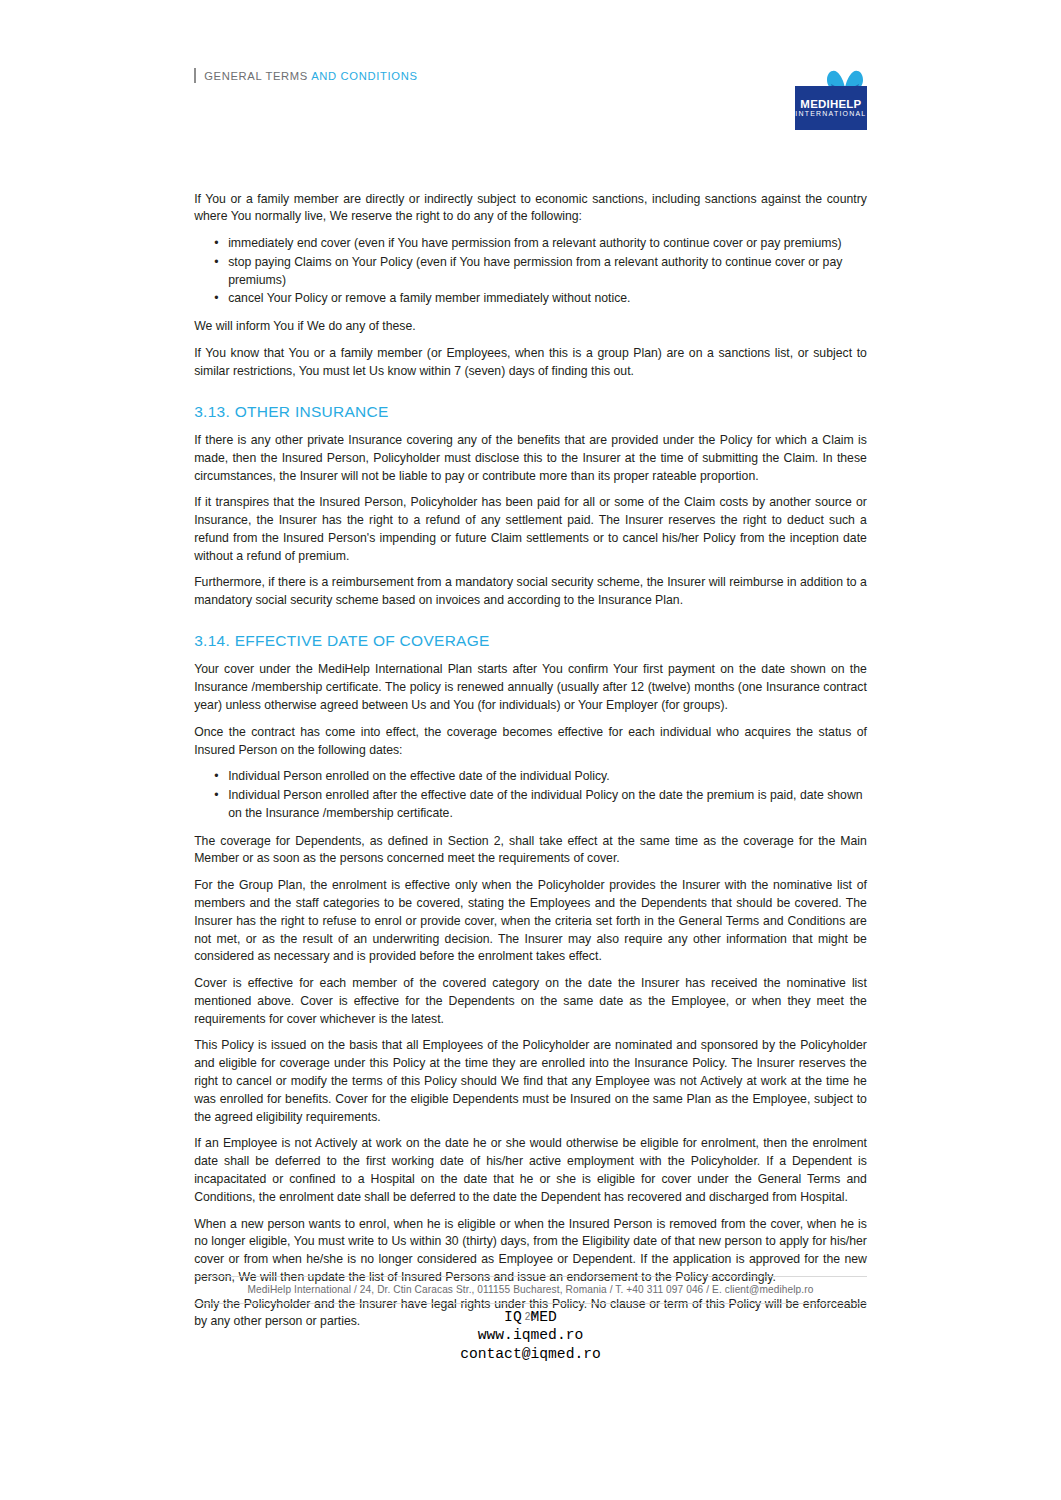GENERAL TERMS AND CONDITIONS
MEDIHELP
INTERNATIONAL
If You or a family member are directly or indirectly subject to economic sanctions, including sanctions against the country where You normally live, We reserve the right to do any of the following:
immediately end cover (even if You have permission from a relevant authority to continue cover or pay premiums)
stop paying Claims on Your Policy (even if You have permission from a relevant authority to continue cover or pay premiums)
cancel Your Policy or remove a family member immediately without notice.
We will inform You if We do any of these.
If You know that You or a family member (or Employees, when this is a group Plan) are on a sanctions list, or subject to similar restrictions, You must let Us know within 7 (seven) days of finding this out.
3.13. OTHER INSURANCE
If there is any other private Insurance covering any of the benefits that are provided under the Policy for which a Claim is made, then the Insured Person, Policyholder must disclose this to the Insurer at the time of submitting the Claim. In these circumstances, the Insurer will not be liable to pay or contribute more than its proper rateable proportion.
If it transpires that the Insured Person, Policyholder has been paid for all or some of the Claim costs by another source or Insurance, the Insurer has the right to a refund of any settlement paid. The Insurer reserves the right to deduct such a refund from the Insured Person's impending or future Claim settlements or to cancel his/her Policy from the inception date without a refund of premium.
Furthermore, if there is a reimbursement from a mandatory social security scheme, the Insurer will reimburse in addition to a mandatory social security scheme based on invoices and according to the Insurance Plan.
3.14. EFFECTIVE DATE OF COVERAGE
Your cover under the MediHelp International Plan starts after You confirm Your first payment on the date shown on the Insurance /membership certificate. The policy is renewed annually (usually after 12 (twelve) months (one Insurance contract year) unless otherwise agreed between Us and You (for individuals) or Your Employer (for groups).
Once the contract has come into effect, the coverage becomes effective for each individual who acquires the status of Insured Person on the following dates:
Individual Person enrolled on the effective date of the individual Policy.
Individual Person enrolled after the effective date of the individual Policy on the date the premium is paid, date shown on the Insurance /membership certificate.
The coverage for Dependents, as defined in Section 2, shall take effect at the same time as the coverage for the Main Member or as soon as the persons concerned meet the requirements of cover.
For the Group Plan, the enrolment is effective only when the Policyholder provides the Insurer with the nominative list of members and the staff categories to be covered, stating the Employees and the Dependents that should be covered. The Insurer has the right to refuse to enrol or provide cover, when the criteria set forth in the General Terms and Conditions are not met, or as the result of an underwriting decision. The Insurer may also require any other information that might be considered as necessary and is provided before the enrolment takes effect.
Cover is effective for each member of the covered category on the date the Insurer has received the nominative list mentioned above. Cover is effective for the Dependents on the same date as the Employee, or when they meet the requirements for cover whichever is the latest.
This Policy is issued on the basis that all Employees of the Policyholder are nominated and sponsored by the Policyholder and eligible for coverage under this Policy at the time they are enrolled into the Insurance Policy. The Insurer reserves the right to cancel or modify the terms of this Policy should We find that any Employee was not Actively at work at the time he was enrolled for benefits. Cover for the eligible Dependents must be Insured on the same Plan as the Employee, subject to the agreed eligibility requirements.
If an Employee is not Actively at work on the date he or she would otherwise be eligible for enrolment, then the enrolment date shall be deferred to the first working date of his/her active employment with the Policyholder. If a Dependent is incapacitated or confined to a Hospital on the date that he or she is eligible for cover under the General Terms and Conditions, the enrolment date shall be deferred to the date the Dependent has recovered and discharged from Hospital.
When a new person wants to enrol, when he is eligible or when the Insured Person is removed from the cover, when he is no longer eligible, You must write to Us within 30 (thirty) days, from the Eligibility date of that new person to apply for his/her cover or from when he/she is no longer considered as Employee or Dependent. If the application is approved for the new person, We will then update the list of Insured Persons and issue an endorsement to the Policy accordingly.
Only the Policyholder and the Insurer have legal rights under this Policy. No clause or term of this Policy will be enforceable by any other person or parties.
MediHelp International / 24, Dr. Ctin Caracas Str., 011155 Bucharest, Romania / T. +40 311 097 046 / E. client@medihelp.ro
20
IQ MED
www.iqmed.ro
contact@iqmed.ro